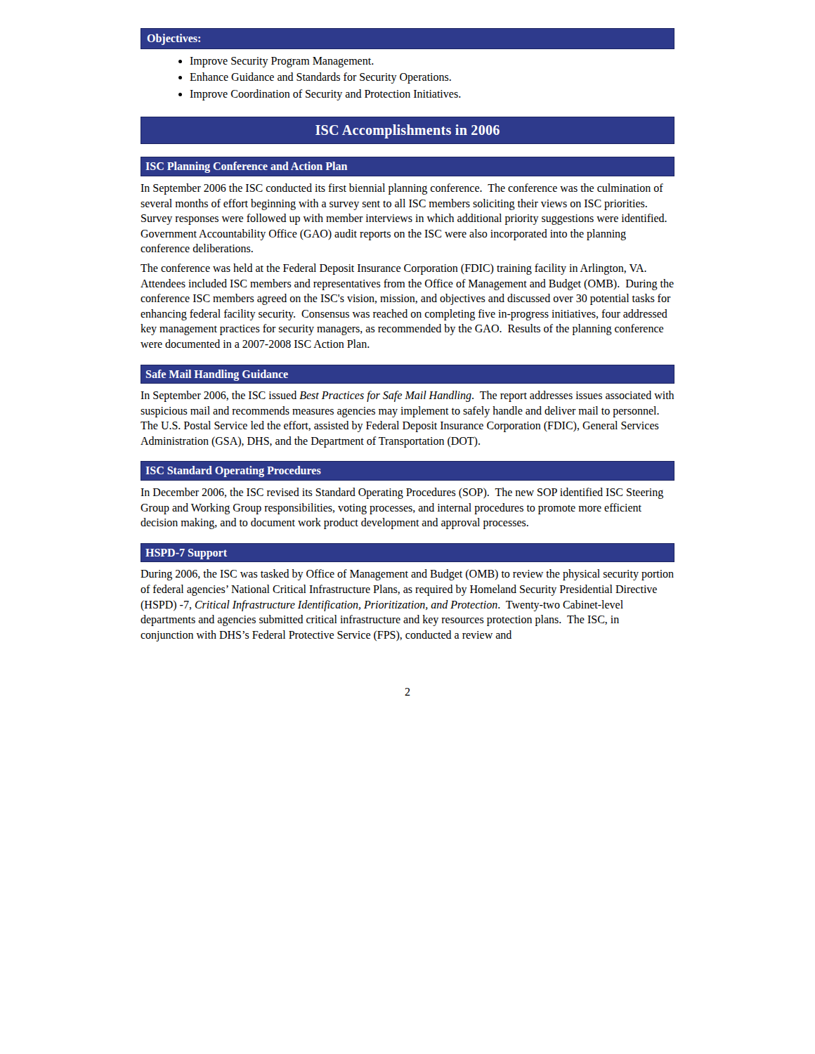Objectives:
Improve Security Program Management.
Enhance Guidance and Standards for Security Operations.
Improve Coordination of Security and Protection Initiatives.
ISC Accomplishments in 2006
ISC Planning Conference and Action Plan
In September 2006 the ISC conducted its first biennial planning conference. The conference was the culmination of several months of effort beginning with a survey sent to all ISC members soliciting their views on ISC priorities. Survey responses were followed up with member interviews in which additional priority suggestions were identified. Government Accountability Office (GAO) audit reports on the ISC were also incorporated into the planning conference deliberations.
The conference was held at the Federal Deposit Insurance Corporation (FDIC) training facility in Arlington, VA. Attendees included ISC members and representatives from the Office of Management and Budget (OMB). During the conference ISC members agreed on the ISC's vision, mission, and objectives and discussed over 30 potential tasks for enhancing federal facility security. Consensus was reached on completing five in-progress initiatives, four addressed key management practices for security managers, as recommended by the GAO. Results of the planning conference were documented in a 2007-2008 ISC Action Plan.
Safe Mail Handling Guidance
In September 2006, the ISC issued Best Practices for Safe Mail Handling. The report addresses issues associated with suspicious mail and recommends measures agencies may implement to safely handle and deliver mail to personnel. The U.S. Postal Service led the effort, assisted by Federal Deposit Insurance Corporation (FDIC), General Services Administration (GSA), DHS, and the Department of Transportation (DOT).
ISC Standard Operating Procedures
In December 2006, the ISC revised its Standard Operating Procedures (SOP). The new SOP identified ISC Steering Group and Working Group responsibilities, voting processes, and internal procedures to promote more efficient decision making, and to document work product development and approval processes.
HSPD-7 Support
During 2006, the ISC was tasked by Office of Management and Budget (OMB) to review the physical security portion of federal agencies’ National Critical Infrastructure Plans, as required by Homeland Security Presidential Directive (HSPD) -7, Critical Infrastructure Identification, Prioritization, and Protection. Twenty-two Cabinet-level departments and agencies submitted critical infrastructure and key resources protection plans. The ISC, in conjunction with DHS’s Federal Protective Service (FPS), conducted a review and
2